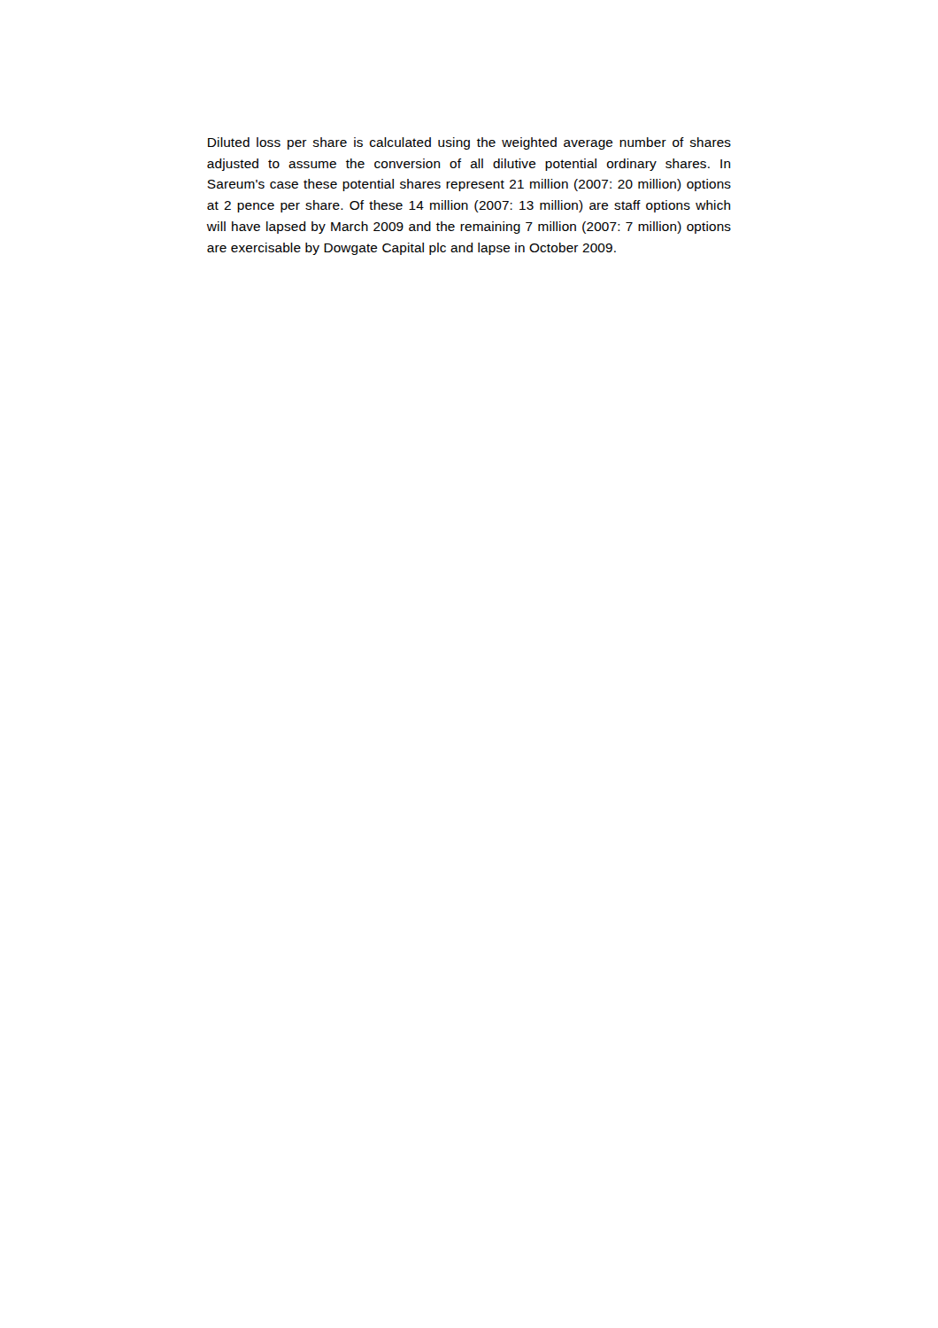Diluted loss per share is calculated using the weighted average number of shares adjusted to assume the conversion of all dilutive potential ordinary shares. In Sareum's case these potential shares represent 21 million (2007: 20 million) options at 2 pence per share. Of these 14 million (2007: 13 million) are staff options which will have lapsed by March 2009 and the remaining 7 million (2007: 7 million) options are exercisable by Dowgate Capital plc and lapse in October 2009.